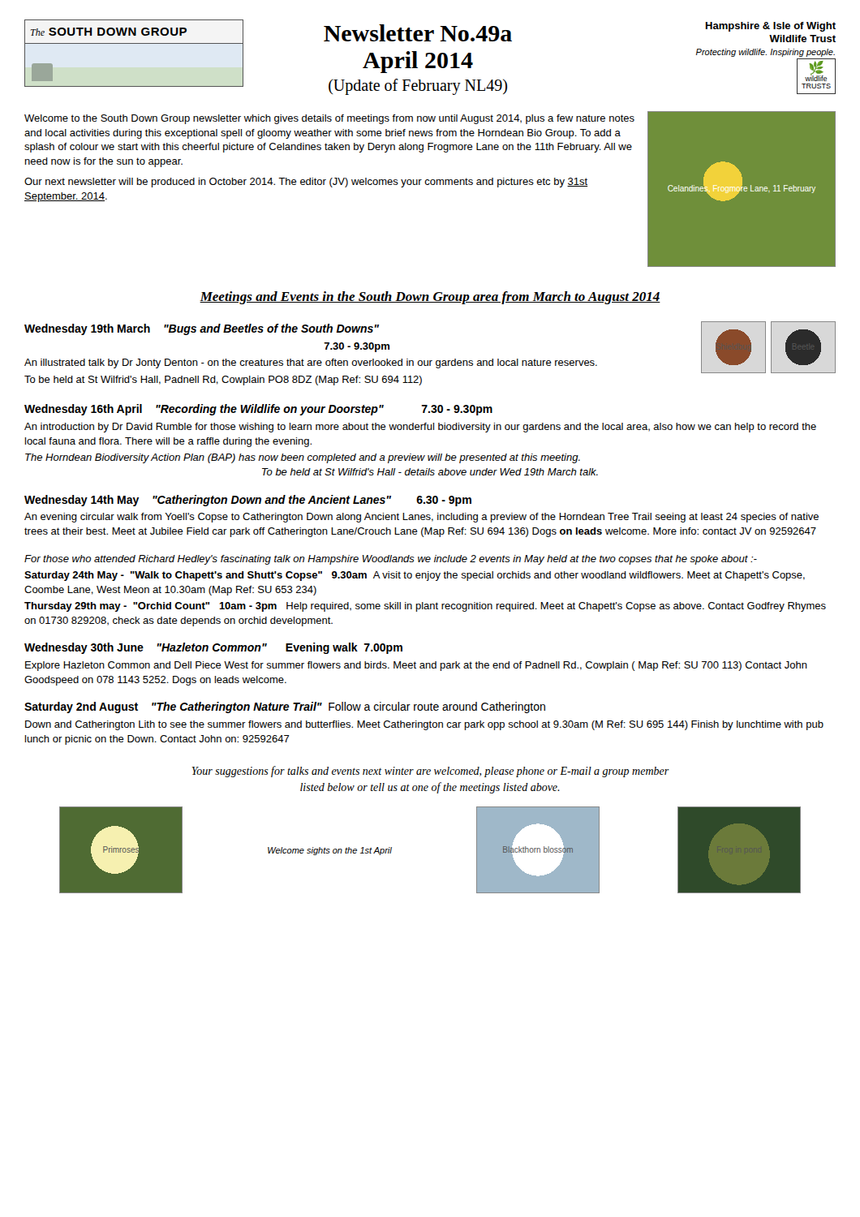The SOUTH DOWN GROUP
Newsletter No.49a
April 2014
(Update of February NL49)
Hampshire & Isle of Wight
Wildlife Trust
Protecting wildlife. Inspiring people.
🌿wildlife
TRUSTS
Welcome to the South Down Group newsletter which gives details of meetings from now until August 2014, plus a few nature notes and local activities during this exceptional spell of gloomy weather with some brief news from the Horndean Bio Group. To add a splash of colour we start with this cheerful picture of Celandines taken by Deryn along Frogmore Lane on the 11th February. All we need now is for the sun to appear.
Our next newsletter will be produced in October 2014. The editor (JV) welcomes your comments and pictures etc by 31st September. 2014.
Celandines, Frogmore Lane, 11 February
Meetings and Events in the South Down Group area from March to August 2014
Shieldbug
Beetle
Wednesday 19th March "Bugs and Beetles of the South Downs"
7.30 - 9.30pm
An illustrated talk by Dr Jonty Denton - on the creatures that are often overlooked in our gardens and local nature reserves.
To be held at St Wilfrid's Hall, Padnell Rd, Cowplain PO8 8DZ (Map Ref: SU 694 112)
Wednesday 16th April "Recording the Wildlife on your Doorstep" 7.30 - 9.30pm
An introduction by Dr David Rumble for those wishing to learn more about the wonderful biodiversity in our gardens and the local area, also how we can help to record the local fauna and flora. There will be a raffle during the evening.
The Horndean Biodiversity Action Plan (BAP) has now been completed and a preview will be presented at this meeting.
To be held at St Wilfrid's Hall - details above under Wed 19th March talk.
Wednesday 14th May "Catherington Down and the Ancient Lanes" 6.30 - 9pm
An evening circular walk from Yoell's Copse to Catherington Down along Ancient Lanes, including a preview of the Horndean Tree Trail seeing at least 24 species of native trees at their best. Meet at Jubilee Field car park off Catherington Lane/Crouch Lane (Map Ref: SU 694 136) Dogs on leads welcome. More info: contact JV on 92592647
For those who attended Richard Hedley's fascinating talk on Hampshire Woodlands we include 2 events in May held at the two copses that he spoke about :-
Saturday 24th May - "Walk to Chapett's and Shutt's Copse" 9.30am A visit to enjoy the special orchids and other woodland wildflowers. Meet at Chapett's Copse, Coombe Lane, West Meon at 10.30am (Map Ref: SU 653 234)
Thursday 29th may - "Orchid Count" 10am - 3pm Help required, some skill in plant recognition required. Meet at Chapett's Copse as above. Contact Godfrey Rhymes on 01730 829208, check as date depends on orchid development.
Wednesday 30th June "Hazleton Common" Evening walk 7.00pm
Explore Hazleton Common and Dell Piece West for summer flowers and birds. Meet and park at the end of Padnell Rd., Cowplain ( Map Ref: SU 700 113) Contact John Goodspeed on 078 1143 5252. Dogs on leads welcome.
Saturday 2nd August "The Catherington Nature Trail" Follow a circular route around Catherington
Down and Catherington Lith to see the summer flowers and butterflies. Meet Catherington car park opp school at 9.30am (M Ref: SU 695 144) Finish by lunchtime with pub lunch or picnic on the Down. Contact John on: 92592647
Your suggestions for talks and events next winter are welcomed, please phone or E-mail a group member
listed below or tell us at one of the meetings listed above.
Primroses
Welcome sights on the 1st April
Blackthorn blossom
Frog in pond